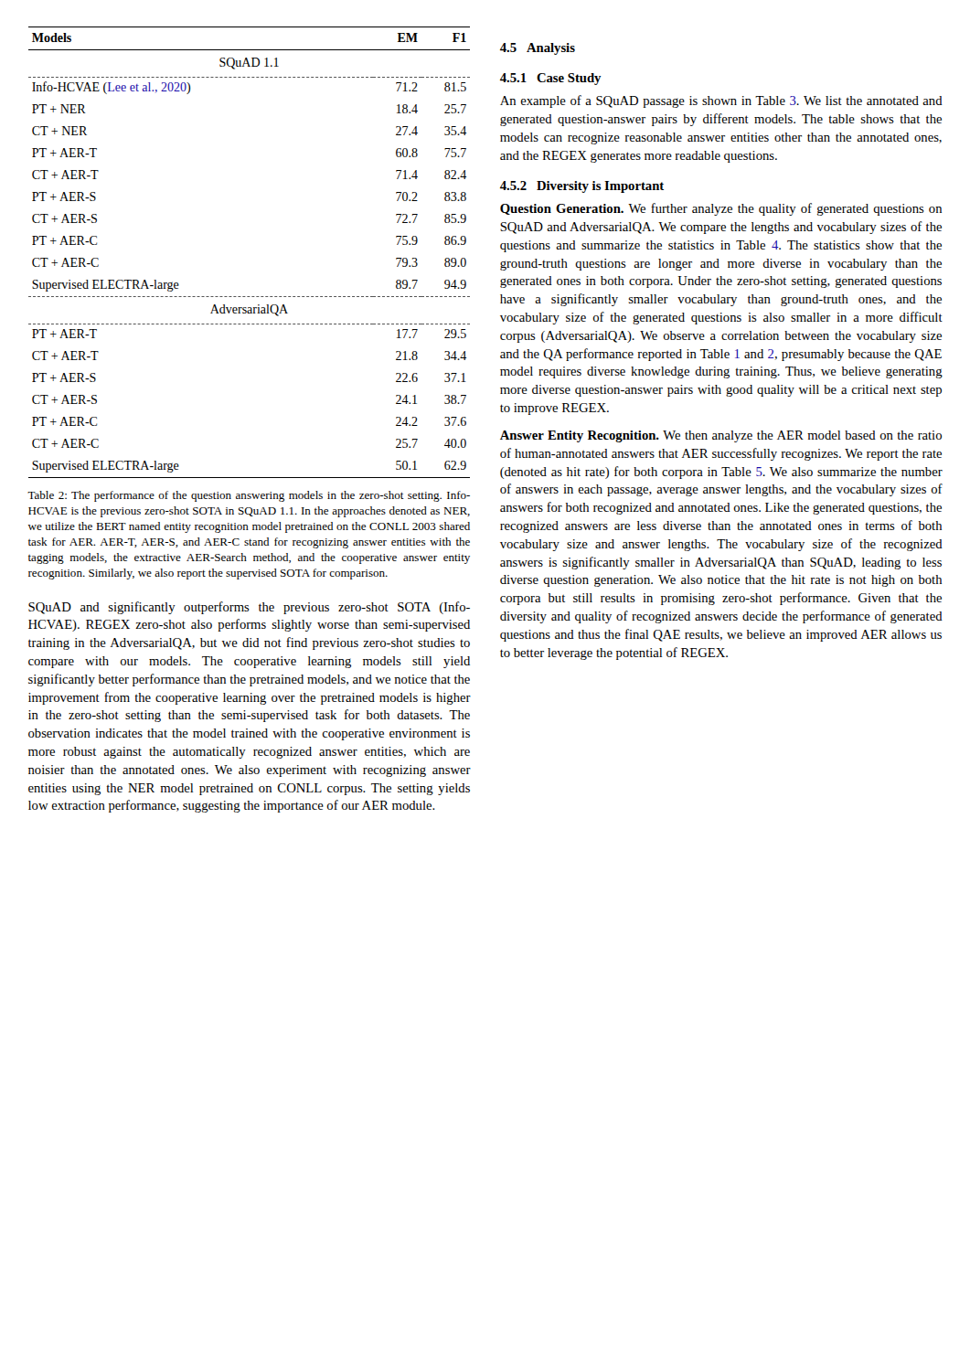| Models | EM | F1 |
| --- | --- | --- |
| SQuAD 1.1 |
| Info-HCVAE ( Lee et al., 2020 ) | 71.2 | 81.5 |
| PT + NER | 18.4 | 25.7 |
| CT + NER | 27.4 | 35.4 |
| PT + AER-T | 60.8 | 75.7 |
| CT + AER-T | 71.4 | 82.4 |
| PT + AER-S | 70.2 | 83.8 |
| CT + AER-S | 72.7 | 85.9 |
| PT + AER-C | 75.9 | 86.9 |
| CT + AER-C | 79.3 | 89.0 |
| Supervised ELECTRA-large | 89.7 | 94.9 |
| AdversarialQA |
| PT + AER-T | 17.7 | 29.5 |
| CT + AER-T | 21.8 | 34.4 |
| PT + AER-S | 22.6 | 37.1 |
| CT + AER-S | 24.1 | 38.7 |
| PT + AER-C | 24.2 | 37.6 |
| CT + AER-C | 25.7 | 40.0 |
| Supervised ELECTRA-large | 50.1 | 62.9 |
Table 2: The performance of the question answering models in the zero-shot setting. Info-HCVAE is the previous zero-shot SOTA in SQuAD 1.1. In the approaches denoted as NER, we utilize the BERT named entity recognition model pretrained on the CONLL 2003 shared task for AER. AER-T, AER-S, and AER-C stand for recognizing answer entities with the tagging models, the extractive AER-Search method, and the cooperative answer entity recognition. Similarly, we also report the supervised SOTA for comparison.
SQuAD and significantly outperforms the previous zero-shot SOTA (Info-HCVAE). REGEX zero-shot also performs slightly worse than semi-supervised training in the AdversarialQA, but we did not find previous zero-shot studies to compare with our models. The cooperative learning models still yield significantly better performance than the pretrained models, and we notice that the improvement from the cooperative learning over the pretrained models is higher in the zero-shot setting than the semi-supervised task for both datasets. The observation indicates that the model trained with the cooperative environment is more robust against the automatically recognized answer entities, which are noisier than the annotated ones. We also experiment with recognizing answer entities using the NER model pretrained on CONLL corpus. The setting yields low extraction performance, suggesting the importance of our AER module.
4.5 Analysis
4.5.1 Case Study
An example of a SQuAD passage is shown in Table 3. We list the annotated and generated question-answer pairs by different models. The table shows that the models can recognize reasonable answer entities other than the annotated ones, and the REGEX generates more readable questions.
4.5.2 Diversity is Important
Question Generation. We further analyze the quality of generated questions on SQuAD and AdversarialQA. We compare the lengths and vocabulary sizes of the questions and summarize the statistics in Table 4. The statistics show that the ground-truth questions are longer and more diverse in vocabulary than the generated ones in both corpora. Under the zero-shot setting, generated questions have a significantly smaller vocabulary than ground-truth ones, and the vocabulary size of the generated questions is also smaller in a more difficult corpus (AdversarialQA). We observe a correlation between the vocabulary size and the QA performance reported in Table 1 and 2, presumably because the QAE model requires diverse knowledge during training. Thus, we believe generating more diverse question-answer pairs with good quality will be a critical next step to improve REGEX.
Answer Entity Recognition. We then analyze the AER model based on the ratio of human-annotated answers that AER successfully recognizes. We report the rate (denoted as hit rate) for both corpora in Table 5. We also summarize the number of answers in each passage, average answer lengths, and the vocabulary sizes of answers for both recognized and annotated ones. Like the generated questions, the recognized answers are less diverse than the annotated ones in terms of both vocabulary size and answer lengths. The vocabulary size of the recognized answers is significantly smaller in AdversarialQA than SQuAD, leading to less diverse question generation. We also notice that the hit rate is not high on both corpora but still results in promising zero-shot performance. Given that the diversity and quality of recognized answers decide the performance of generated questions and thus the final QAE results, we believe an improved AER allows us to better leverage the potential of REGEX.